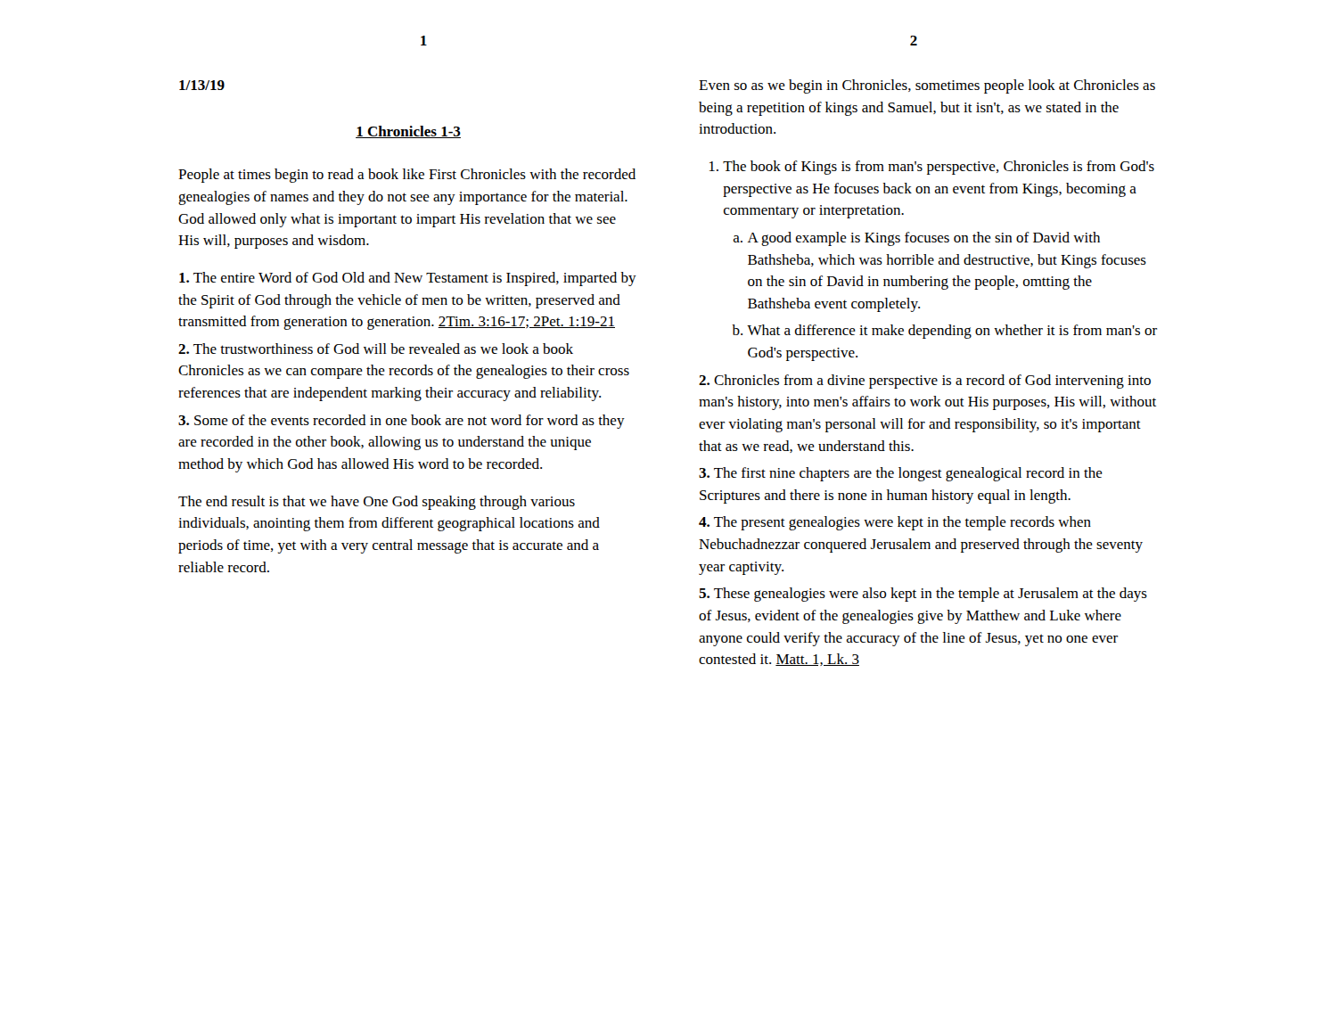1 2
1/13/19
1 Chronicles 1-3
People at times begin to read a book like First Chronicles with the recorded genealogies of names and they do not see any importance for the material. God allowed only what is important to impart His revelation that we see His will, purposes and wisdom.
1. The entire Word of God Old and New Testament is Inspired, imparted by the Spirit of God through the vehicle of men to be written, preserved and transmitted from generation to generation. 2Tim. 3:16-17; 2Pet. 1:19-21
2. The trustworthiness of God will be revealed as we look a book Chronicles as we can compare the records of the genealogies to their cross references that are independent marking their accuracy and reliability.
3. Some of the events recorded in one book are not word for word as they are recorded in the other book, allowing us to understand the unique method by which God has allowed His word to be recorded.
The end result is that we have One God speaking through various individuals, anointing them from different geographical locations and periods of time, yet with a very central message that is accurate and a reliable record.
Even so as we begin in Chronicles, sometimes people look at Chronicles as being a repetition of kings and Samuel, but it isn't, as we stated in the introduction.
The book of Kings is from man's perspective, Chronicles is from God's perspective as He focuses back on an event from Kings, becoming a commentary or interpretation.
A good example is Kings focuses on the sin of David with Bathsheba, which was horrible and destructive, but Kings focuses on the sin of David in numbering the people, omtting the Bathsheba event completely.
What a difference it make depending on whether it is from man's or God's perspective.
2. Chronicles from a divine perspective is a record of God intervening into man's history, into men's affairs to work out His purposes, His will, without ever violating man's personal will for and responsibility, so it's important that as we read, we understand this.
3. The first nine chapters are the longest genealogical record in the Scriptures and there is none in human history equal in length.
4. The present genealogies were kept in the temple records when Nebuchadnezzar conquered Jerusalem and preserved through the seventy year captivity.
5. These genealogies were also kept in the temple at Jerusalem at the days of Jesus, evident of the genealogies give by Matthew and Luke where anyone could verify the accuracy of the line of Jesus, yet no one ever contested it. Matt. 1, Lk. 3